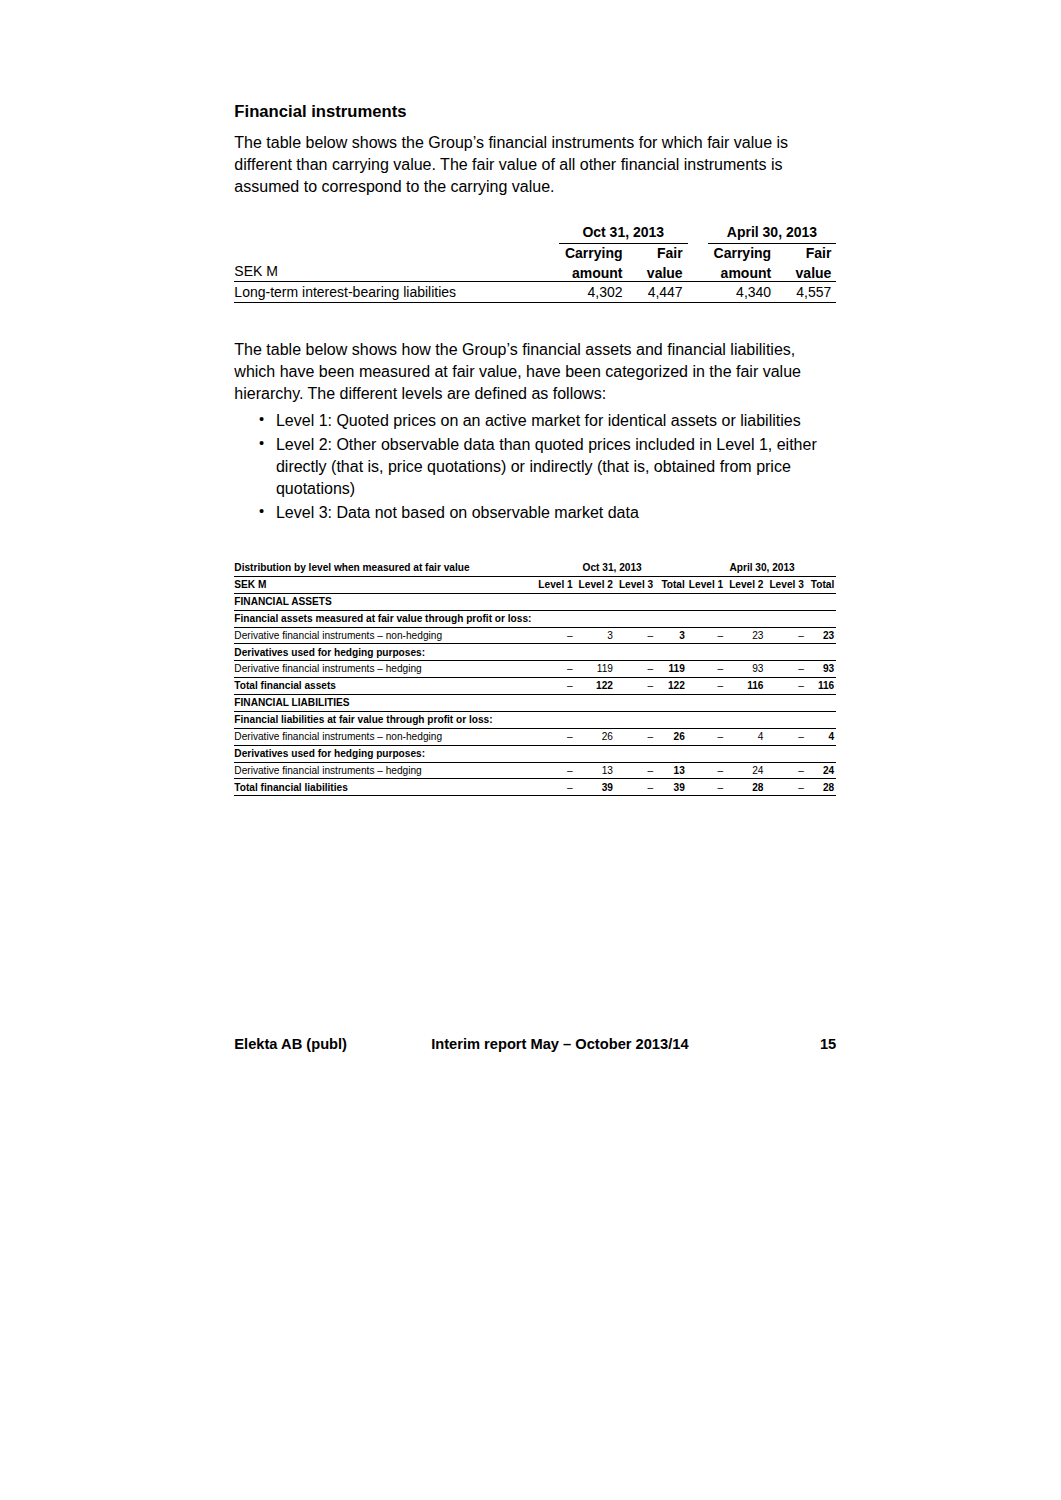Financial instruments
The table below shows the Group’s financial instruments for which fair value is different than carrying value. The fair value of all other financial instruments is assumed to correspond to the carrying value.
| | | Oct 31, 2013 | | April 30, 2013 |
| | | Carrying | Fair | | Carrying | Fair |
| SEK M | | amount | value | | amount | value |
| Long-term interest-bearing liabilities | | 4,302 | 4,447 | | 4,340 | 4,557 |
The table below shows how the Group’s financial assets and financial liabilities, which have been measured at fair value, have been categorized in the fair value hierarchy. The different levels are defined as follows:
Level 1: Quoted prices on an active market for identical assets or liabilities
Level 2: Other observable data than quoted prices included in Level 1, either directly (that is, price quotations) or indirectly (that is, obtained from price quotations)
Level 3: Data not based on observable market data
| Distribution by level when measured at fair value | Oct 31, 2013 | | April 30, 2013 |
| SEK M | Level 1 | Level 2 | Level 3 | Total | | Level 1 | Level 2 | Level 3 | Total |
| FINANCIAL ASSETS | | | | | | | | | |
| Financial assets measured at fair value through profit or loss: | | | | | | | | | |
| Derivative financial instruments – non-hedging | – | 3 | – | 3 | | – | 23 | – | 23 |
| Derivatives used for hedging purposes: | | | | | | | | | |
| Derivative financial instruments – hedging | – | 119 | – | 119 | | – | 93 | – | 93 |
| Total financial assets | – | 122 | – | 122 | | – | 116 | – | 116 |
| FINANCIAL LIABILITIES | | | | | | | | | |
| Financial liabilities at fair value through profit or loss: | | | | | | | | | |
| Derivative financial instruments – non-hedging | – | 26 | – | 26 | | – | 4 | – | 4 |
| Derivatives used for hedging purposes: | | | | | | | | | |
| Derivative financial instruments – hedging | – | 13 | – | 13 | | – | 24 | – | 24 |
| Total financial liabilities | – | 39 | – | 39 | | – | 28 | – | 28 |
Elekta AB (publ)
Interim report May – October 2013/14
15